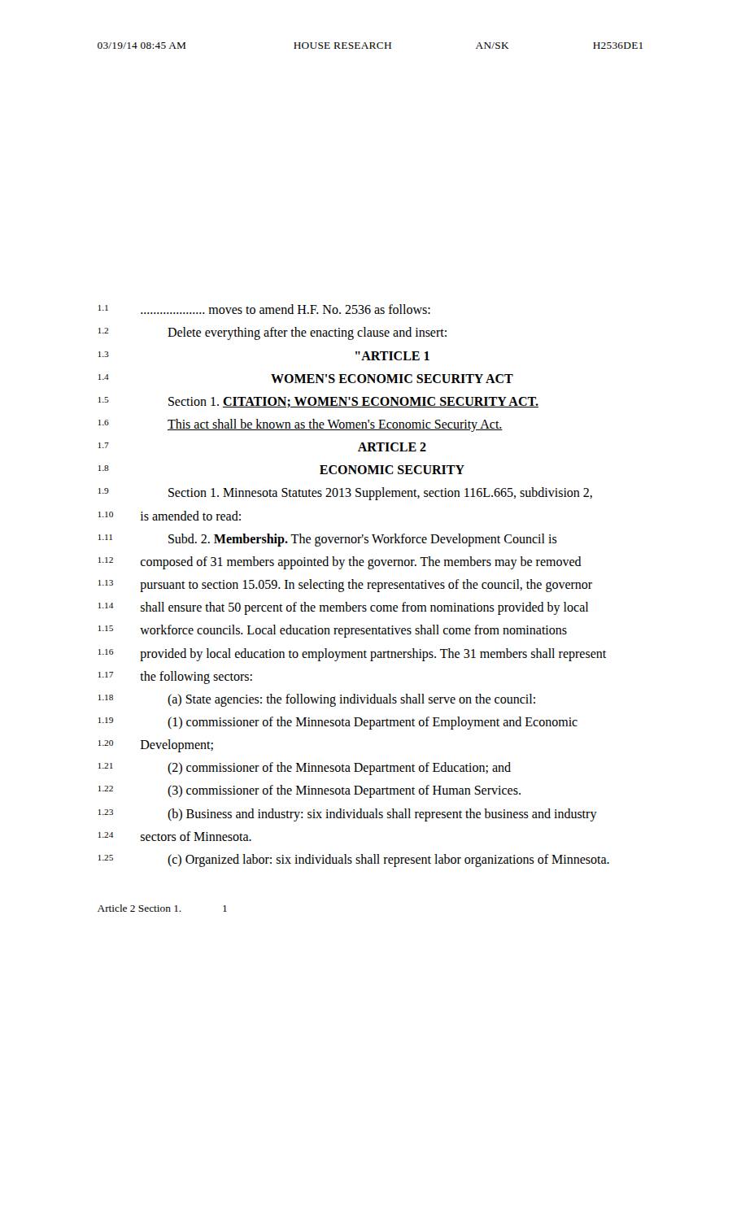03/19/14 08:45 AM HOUSE RESEARCH AN/SK H2536DE1
| 1.1 | .................... moves to amend H.F. No. 2536 as follows: |
| 1.2 | Delete everything after the enacting clause and insert: |
| 1.3 | "ARTICLE 1 |
| 1.4 | WOMEN'S ECONOMIC SECURITY ACT |
| 1.5 | Section 1. CITATION; WOMEN'S ECONOMIC SECURITY ACT. |
| 1.6 | This act shall be known as the Women's Economic Security Act. |
| 1.7 | ARTICLE 2 |
| 1.8 | ECONOMIC SECURITY |
| 1.9 | Section 1. Minnesota Statutes 2013 Supplement, section 116L.665, subdivision 2, |
| 1.10 | is amended to read: |
| 1.11 | Subd. 2. Membership. The governor's Workforce Development Council is |
| 1.12 | composed of 31 members appointed by the governor. The members may be removed |
| 1.13 | pursuant to section 15.059. In selecting the representatives of the council, the governor |
| 1.14 | shall ensure that 50 percent of the members come from nominations provided by local |
| 1.15 | workforce councils. Local education representatives shall come from nominations |
| 1.16 | provided by local education to employment partnerships. The 31 members shall represent |
| 1.17 | the following sectors: |
| 1.18 | (a) State agencies: the following individuals shall serve on the council: |
| 1.19 | (1) commissioner of the Minnesota Department of Employment and Economic |
| 1.20 | Development; |
| 1.21 | (2) commissioner of the Minnesota Department of Education; and |
| 1.22 | (3) commissioner of the Minnesota Department of Human Services. |
| 1.23 | (b) Business and industry: six individuals shall represent the business and industry |
| 1.24 | sectors of Minnesota. |
| 1.25 | (c) Organized labor: six individuals shall represent labor organizations of Minnesota. |
Article 2 Section 1. 1